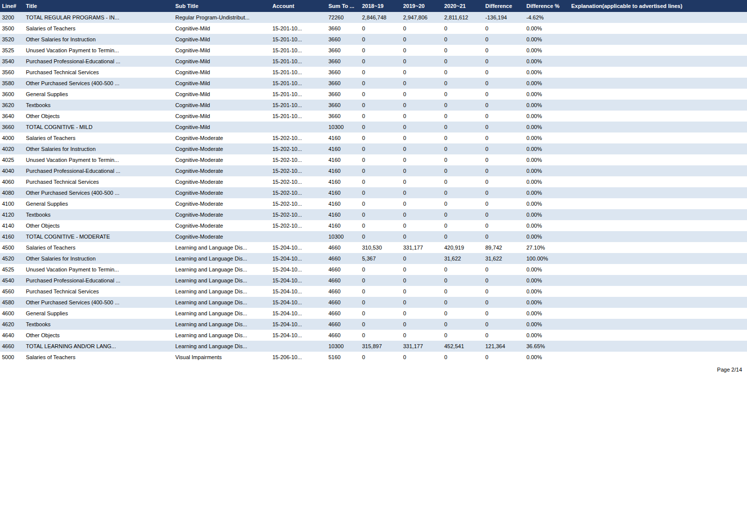| Line# | Title | Sub Title | Account | Sum To ... | 2018~19 | 2019~20 | 2020~21 | Difference | Difference % | Explanation(applicable to advertised lines) |
| --- | --- | --- | --- | --- | --- | --- | --- | --- | --- | --- |
| 3200 | TOTAL REGULAR PROGRAMS - IN... | Regular Program-Undistribut... | | 72260 | 2,846,748 | 2,947,806 | 2,811,612 | -136,194 | -4.62% | |
| 3500 | Salaries of Teachers | Cognitive-Mild | 15-201-10... | 3660 | 0 | 0 | 0 | 0 | 0.00% | |
| 3520 | Other Salaries for Instruction | Cognitive-Mild | 15-201-10... | 3660 | 0 | 0 | 0 | 0 | 0.00% | |
| 3525 | Unused Vacation Payment to Termin... | Cognitive-Mild | 15-201-10... | 3660 | 0 | 0 | 0 | 0 | 0.00% | |
| 3540 | Purchased Professional-Educational ... | Cognitive-Mild | 15-201-10... | 3660 | 0 | 0 | 0 | 0 | 0.00% | |
| 3560 | Purchased Technical Services | Cognitive-Mild | 15-201-10... | 3660 | 0 | 0 | 0 | 0 | 0.00% | |
| 3580 | Other Purchased Services (400-500 ... | Cognitive-Mild | 15-201-10... | 3660 | 0 | 0 | 0 | 0 | 0.00% | |
| 3600 | General Supplies | Cognitive-Mild | 15-201-10... | 3660 | 0 | 0 | 0 | 0 | 0.00% | |
| 3620 | Textbooks | Cognitive-Mild | 15-201-10... | 3660 | 0 | 0 | 0 | 0 | 0.00% | |
| 3640 | Other Objects | Cognitive-Mild | 15-201-10... | 3660 | 0 | 0 | 0 | 0 | 0.00% | |
| 3660 | TOTAL COGNITIVE - MILD | Cognitive-Mild | | 10300 | 0 | 0 | 0 | 0 | 0.00% | |
| 4000 | Salaries of Teachers | Cognitive-Moderate | 15-202-10... | 4160 | 0 | 0 | 0 | 0 | 0.00% | |
| 4020 | Other Salaries for Instruction | Cognitive-Moderate | 15-202-10... | 4160 | 0 | 0 | 0 | 0 | 0.00% | |
| 4025 | Unused Vacation Payment to Termin... | Cognitive-Moderate | 15-202-10... | 4160 | 0 | 0 | 0 | 0 | 0.00% | |
| 4040 | Purchased Professional-Educational ... | Cognitive-Moderate | 15-202-10... | 4160 | 0 | 0 | 0 | 0 | 0.00% | |
| 4060 | Purchased Technical Services | Cognitive-Moderate | 15-202-10... | 4160 | 0 | 0 | 0 | 0 | 0.00% | |
| 4080 | Other Purchased Services (400-500 ... | Cognitive-Moderate | 15-202-10... | 4160 | 0 | 0 | 0 | 0 | 0.00% | |
| 4100 | General Supplies | Cognitive-Moderate | 15-202-10... | 4160 | 0 | 0 | 0 | 0 | 0.00% | |
| 4120 | Textbooks | Cognitive-Moderate | 15-202-10... | 4160 | 0 | 0 | 0 | 0 | 0.00% | |
| 4140 | Other Objects | Cognitive-Moderate | 15-202-10... | 4160 | 0 | 0 | 0 | 0 | 0.00% | |
| 4160 | TOTAL COGNITIVE - MODERATE | Cognitive-Moderate | | 10300 | 0 | 0 | 0 | 0 | 0.00% | |
| 4500 | Salaries of Teachers | Learning and Language Dis... | 15-204-10... | 4660 | 310,530 | 331,177 | 420,919 | 89,742 | 27.10% | |
| 4520 | Other Salaries for Instruction | Learning and Language Dis... | 15-204-10... | 4660 | 5,367 | 0 | 31,622 | 31,622 | 100.00% | |
| 4525 | Unused Vacation Payment to Termin... | Learning and Language Dis... | 15-204-10... | 4660 | 0 | 0 | 0 | 0 | 0.00% | |
| 4540 | Purchased Professional-Educational ... | Learning and Language Dis... | 15-204-10... | 4660 | 0 | 0 | 0 | 0 | 0.00% | |
| 4560 | Purchased Technical Services | Learning and Language Dis... | 15-204-10... | 4660 | 0 | 0 | 0 | 0 | 0.00% | |
| 4580 | Other Purchased Services (400-500 ... | Learning and Language Dis... | 15-204-10... | 4660 | 0 | 0 | 0 | 0 | 0.00% | |
| 4600 | General Supplies | Learning and Language Dis... | 15-204-10... | 4660 | 0 | 0 | 0 | 0 | 0.00% | |
| 4620 | Textbooks | Learning and Language Dis... | 15-204-10... | 4660 | 0 | 0 | 0 | 0 | 0.00% | |
| 4640 | Other Objects | Learning and Language Dis... | 15-204-10... | 4660 | 0 | 0 | 0 | 0 | 0.00% | |
| 4660 | TOTAL LEARNING AND/OR LANG... | Learning and Language Dis... | | 10300 | 315,897 | 331,177 | 452,541 | 121,364 | 36.65% | |
| 5000 | Salaries of Teachers | Visual Impairments | 15-206-10... | 5160 | 0 | 0 | 0 | 0 | 0.00% | |
Page 2/14